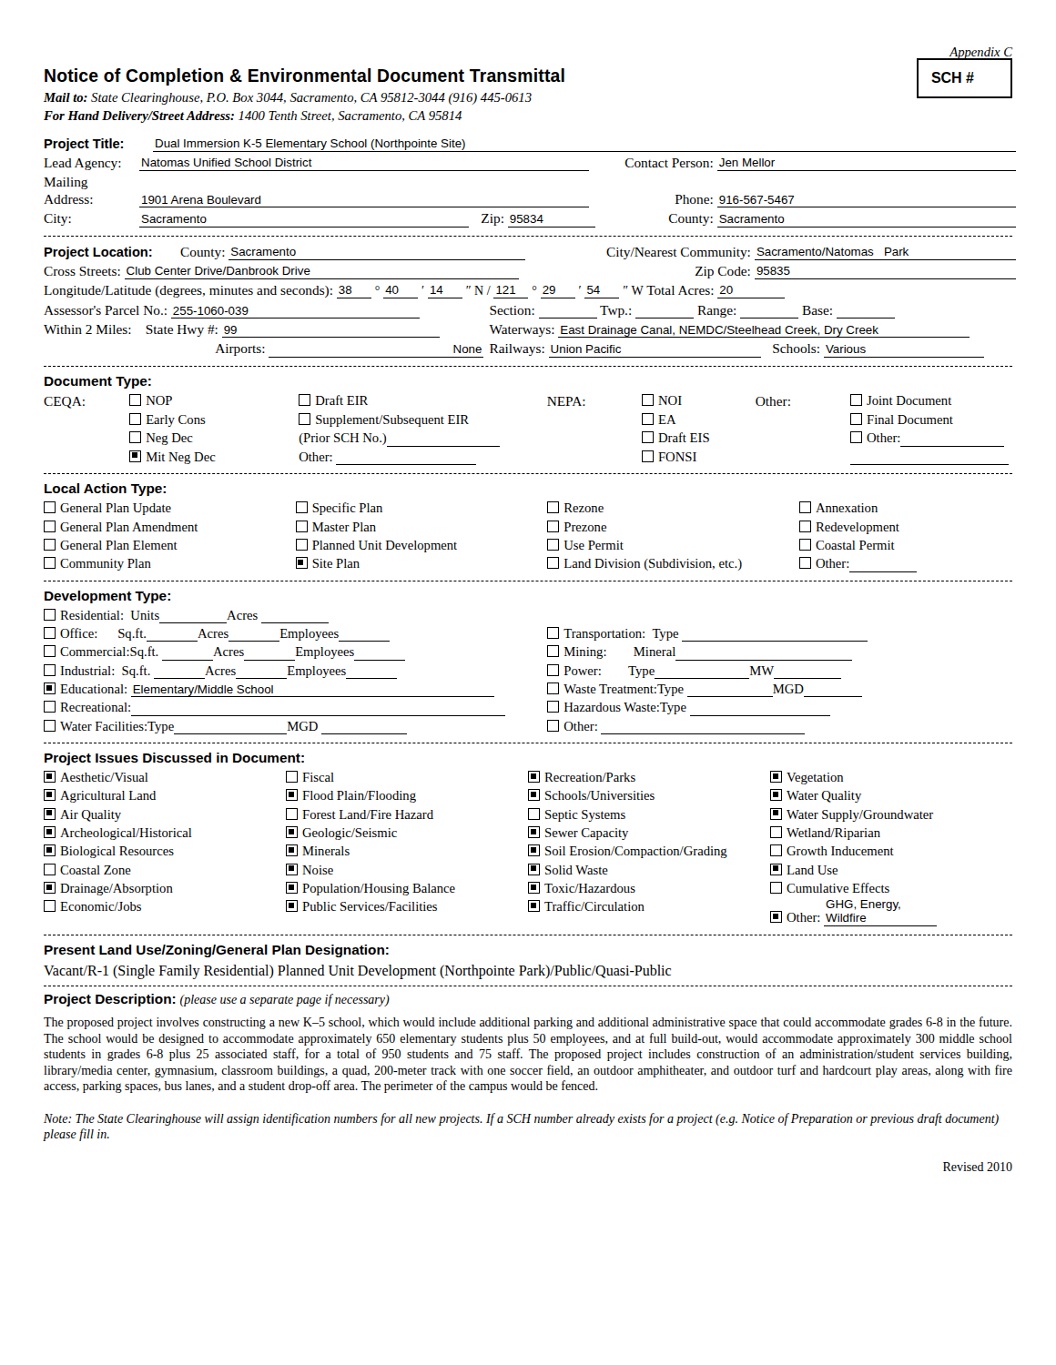Appendix C
Notice of Completion & Environmental Document Transmittal
SCH #
Mail to: State Clearinghouse, P.O. Box 3044, Sacramento, CA 95812-3044 (916) 445-0613
For Hand Delivery/Street Address: 1400 Tenth Street, Sacramento, CA 95814
| Project Title: | Dual Immersion K-5 Elementary School (Northpointe Site) |
| Lead Agency: | Natomas Unified School District | Contact Person: | Jen Mellor |
| Mailing Address: | 1901 Arena Boulevard | Phone: | 916-567-5467 |
| City: | Sacramento Zip: 95834 | County: | Sacramento |
| Project Location: | County: Sacramento | City/Nearest Community: | Sacramento/Natomas Park |
| Cross Streets: Club Center Drive/Danbrook Drive | Zip Code: | 95835 |
Longitude/Latitude (degrees, minutes and seconds): 38 ° 40 ′ 14 ″ N / 121 ° 29 ′ 54 ″ W Total Acres: 20
| Assessor's Parcel No.: 255-1060-039 | Section: Twp.: Range: Base: |
| Within 2 Miles: State Hwy #: 99 | Waterways: East Drainage Canal, NEMDC/Steelhead Creek, Dry Creek |
| Airports: None | Railways: Union Pacific Schools: Various |
Document Type:
| CEQA: | NOP | Draft EIR | NEPA: | NOI | Other: | Joint Document |
| | Early Cons | Supplement/Subsequent EIR | | EA | | Final Document |
| | Neg Dec | (Prior SCH No.) | | Draft EIS | | Other: |
| | Mit Neg Dec | Other: | | FONSI | | |
Local Action Type:
| General Plan Update | Specific Plan | Rezone | Annexation |
| General Plan Amendment | Master Plan | Prezone | Redevelopment |
| General Plan Element | Planned Unit Development | Use Permit | Coastal Permit |
| Community Plan | Site Plan | Land Division (Subdivision, etc.) | Other: |
Development Type:
| Residential: Units Acres | |
| Office: Sq.ft. Acres Employees | Transportation: Type |
| Commercial:Sq.ft. Acres Employees | Mining: Mineral |
| Industrial: Sq.ft. Acres Employees | Power: Type MW |
| Educational: Elementary/Middle School | Waste Treatment:Type MGD |
| Recreational: | Hazardous Waste:Type |
| Water Facilities:Type MGD | Other: |
Project Issues Discussed in Document:
| Aesthetic/Visual | Fiscal | Recreation/Parks | Vegetation |
| Agricultural Land | Flood Plain/Flooding | Schools/Universities | Water Quality |
| Air Quality | Forest Land/Fire Hazard | Septic Systems | Water Supply/Groundwater |
| Archeological/Historical | Geologic/Seismic | Sewer Capacity | Wetland/Riparian |
| Biological Resources | Minerals | Soil Erosion/Compaction/Grading | Growth Inducement |
| Coastal Zone | Noise | Solid Waste | Land Use |
| Drainage/Absorption | Population/Housing Balance | Toxic/Hazardous | Cumulative Effects |
| Economic/Jobs | Public Services/Facilities | Traffic/Circulation | Other: GHG, Energy, Wildfire |
Present Land Use/Zoning/General Plan Designation:
Vacant/R-1 (Single Family Residential) Planned Unit Development (Northpointe Park)/Public/Quasi-Public
Project Description: (please use a separate page if necessary)
The proposed project involves constructing a new K–5 school, which would include additional parking and additional administrative space that could accommodate grades 6-8 in the future. The school would be designed to accommodate approximately 650 elementary students plus 50 employees, and at full build-out, would accommodate approximately 300 middle school students in grades 6-8 plus 25 associated staff, for a total of 950 students and 75 staff. The proposed project includes construction of an administration/student services building, library/media center, gymnasium, classroom buildings, a quad, 200-meter track with one soccer field, an outdoor amphitheater, and outdoor turf and hardcourt play areas, along with fire access, parking spaces, bus lanes, and a student drop-off area. The perimeter of the campus would be fenced.
Note: The State Clearinghouse will assign identification numbers for all new projects. If a SCH number already exists for a project (e.g. Notice of Preparation or previous draft document) please fill in.
Revised 2010